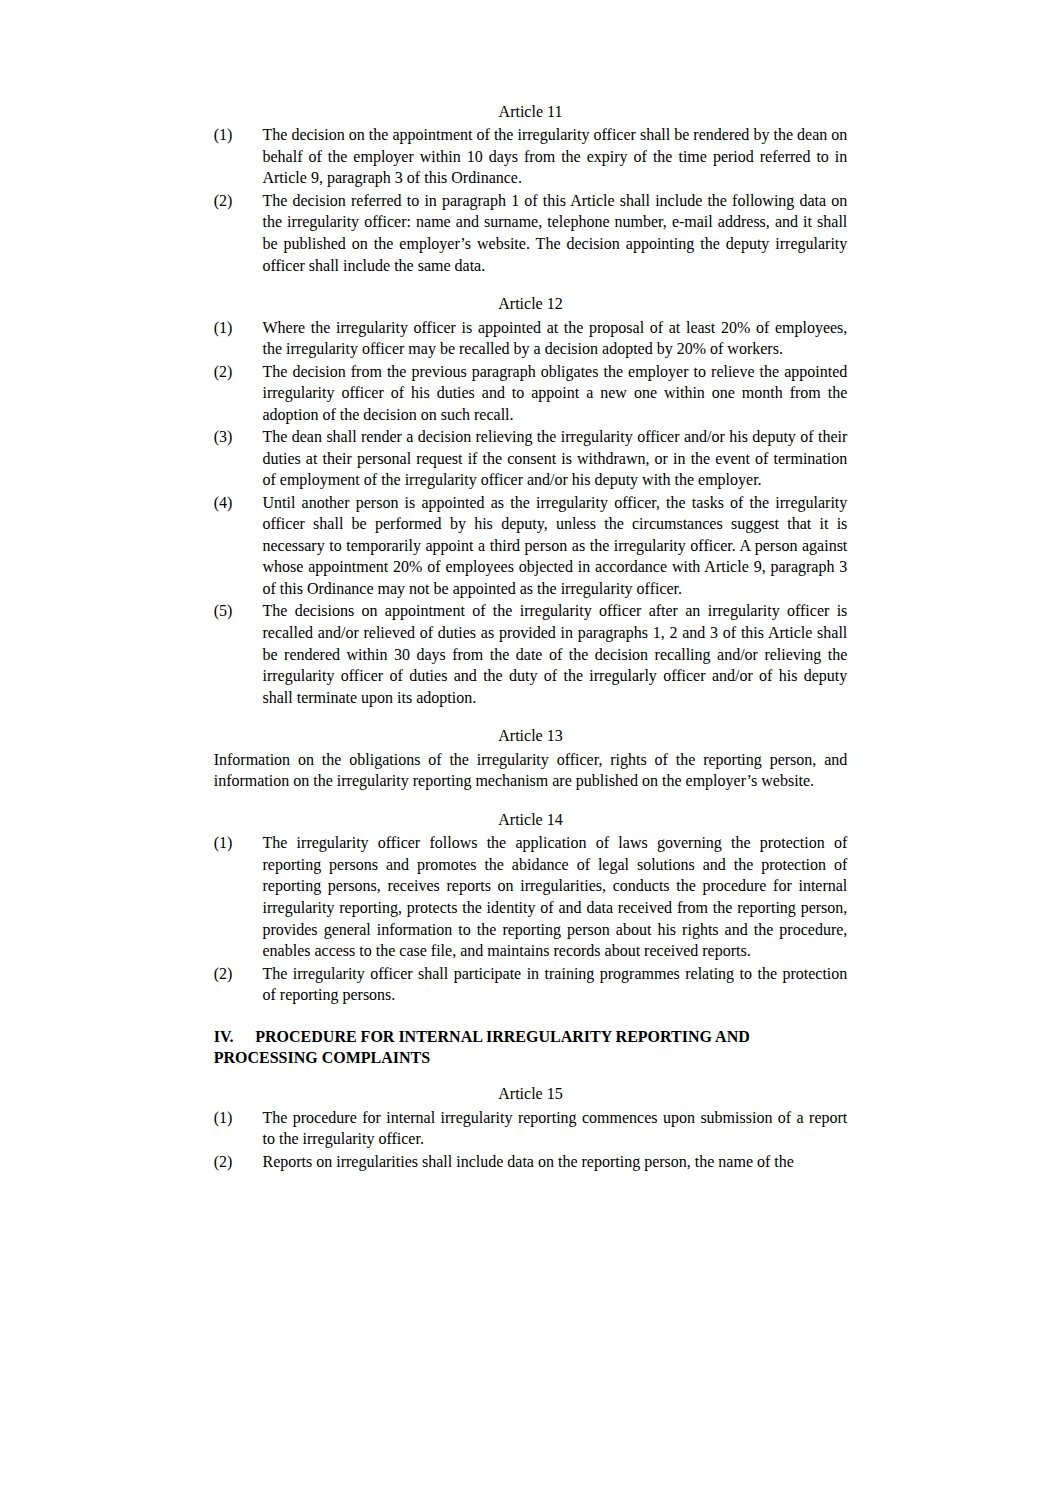Article 11
(1) The decision on the appointment of the irregularity officer shall be rendered by the dean on behalf of the employer within 10 days from the expiry of the time period referred to in Article 9, paragraph 3 of this Ordinance.
(2) The decision referred to in paragraph 1 of this Article shall include the following data on the irregularity officer: name and surname, telephone number, e-mail address, and it shall be published on the employer’s website. The decision appointing the deputy irregularity officer shall include the same data.
Article 12
(1) Where the irregularity officer is appointed at the proposal of at least 20% of employees, the irregularity officer may be recalled by a decision adopted by 20% of workers.
(2) The decision from the previous paragraph obligates the employer to relieve the appointed irregularity officer of his duties and to appoint a new one within one month from the adoption of the decision on such recall.
(3) The dean shall render a decision relieving the irregularity officer and/or his deputy of their duties at their personal request if the consent is withdrawn, or in the event of termination of employment of the irregularity officer and/or his deputy with the employer.
(4) Until another person is appointed as the irregularity officer, the tasks of the irregularity officer shall be performed by his deputy, unless the circumstances suggest that it is necessary to temporarily appoint a third person as the irregularity officer. A person against whose appointment 20% of employees objected in accordance with Article 9, paragraph 3 of this Ordinance may not be appointed as the irregularity officer.
(5) The decisions on appointment of the irregularity officer after an irregularity officer is recalled and/or relieved of duties as provided in paragraphs 1, 2 and 3 of this Article shall be rendered within 30 days from the date of the decision recalling and/or relieving the irregularity officer of duties and the duty of the irregularly officer and/or of his deputy shall terminate upon its adoption.
Article 13
Information on the obligations of the irregularity officer, rights of the reporting person, and information on the irregularity reporting mechanism are published on the employer’s website.
Article 14
(1) The irregularity officer follows the application of laws governing the protection of reporting persons and promotes the abidance of legal solutions and the protection of reporting persons, receives reports on irregularities, conducts the procedure for internal irregularity reporting, protects the identity of and data received from the reporting person, provides general information to the reporting person about his rights and the procedure, enables access to the case file, and maintains records about received reports.
(2) The irregularity officer shall participate in training programmes relating to the protection of reporting persons.
IV. Procedure for internal irregularity reporting and processing complaints
Article 15
(1) The procedure for internal irregularity reporting commences upon submission of a report to the irregularity officer.
(2) Reports on irregularities shall include data on the reporting person, the name of the